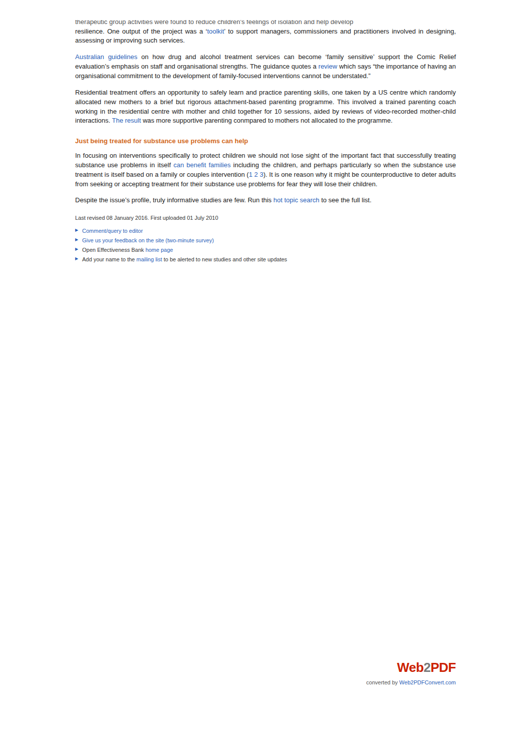therapeutic group activities were found to reduce children's feelings of isolation and help develop
resilience. One output of the project was a ‘toolkit’ to support managers, commissioners and practitioners involved in designing, assessing or improving such services.
Australian guidelines on how drug and alcohol treatment services can become ‘family sensitive’ support the Comic Relief evaluation’s emphasis on staff and organisational strengths. The guidance quotes a review which says “the importance of having an organisational commitment to the development of family-focused interventions cannot be understated.”
Residential treatment offers an opportunity to safely learn and practice parenting skills, one taken by a US centre which randomly allocated new mothers to a brief but rigorous attachment-based parenting programme. This involved a trained parenting coach working in the residential centre with mother and child together for 10 sessions, aided by reviews of video-recorded mother-child interactions. The result was more supportive parenting conmpared to mothers not allocated to the programme.
Just being treated for substance use problems can help
In focusing on interventions specifically to protect children we should not lose sight of the important fact that successfully treating substance use problems in itself can benefit families including the children, and perhaps particularly so when the substance use treatment is itself based on a family or couples intervention (1 2 3). It is one reason why it might be counterproductive to deter adults from seeking or accepting treatment for their substance use problems for fear they will lose their children.
Despite the issue’s profile, truly informative studies are few. Run this hot topic search to see the full list.
Last revised 08 January 2016. First uploaded 01 July 2010
Comment/query to editor
Give us your feedback on the site (two-minute survey)
Open Effectiveness Bank home page
Add your name to the mailing list to be alerted to new studies and other site updates
Web 2 PDF
converted by Web2PDFConvert.com